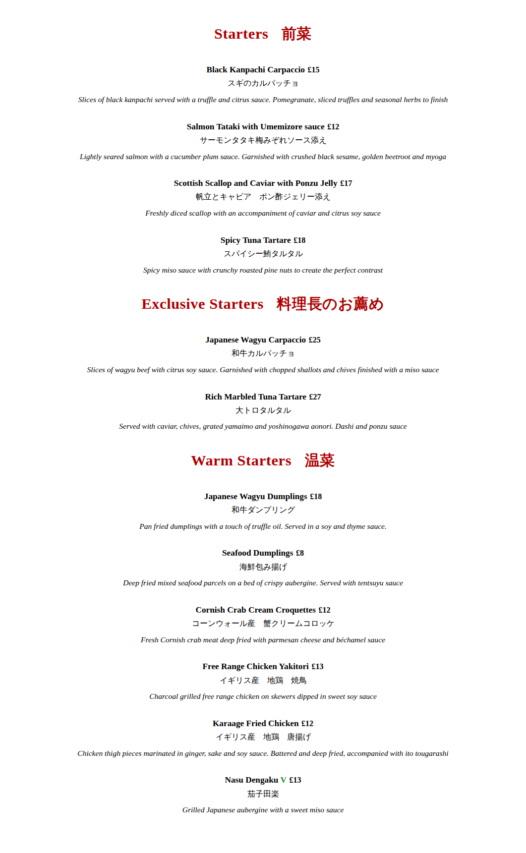Starters 前菜
Black Kanpachi Carpaccio£15 スギのカルパッチョ Slices of black kanpachi served with a truffle and citrus sauce. Pomegranate, sliced truffles and seasonal herbs to finish
Salmon Tataki with Umemizore sauce£12 サーモンタタキ梅みぞれソース添え Lightly seared salmon with a cucumber plum sauce. Garnished with crushed black sesame, golden beetroot and myoga
Scottish Scallop and Caviar with Ponzu Jelly£17 帆立とキャビア　ポン酢ジェリー添え Freshly diced scallop with an accompaniment of caviar and citrus soy sauce
Spicy Tuna Tartare£18 スパイシー鮪タルタル Spicy miso sauce with crunchy roasted pine nuts to create the perfect contrast
Exclusive Starters 料理長のお薦め
Japanese Wagyu Carpaccio£25 和牛カルパッチョ Slices of wagyu beef with citrus soy sauce. Garnished with chopped shallots and chives finished with a miso sauce
Rich Marbled Tuna Tartare£27 大トロタルタル Served with caviar, chives, grated yamaimo and yoshinogawa aonori. Dashi and ponzu sauce
Warm Starters 温菜
Japanese Wagyu Dumplings£18 和牛ダンプリング Pan fried dumplings with a touch of truffle oil. Served in a soy and thyme sauce.
Seafood Dumplings£8 海鮮包み揚げ Deep fried mixed seafood parcels on a bed of crispy aubergine. Served with tentsuyu sauce
Cornish Crab Cream Croquettes£12 コーンウォール産　蟹クリームコロッケ Fresh Cornish crab meat deep fried with parmesan cheese and béchamel sauce
Free Range Chicken Yakitori£13 イギリス産　地鶏　焼鳥 Charcoal grilled free range chicken on skewers dipped in sweet soy sauce
Karaage Fried Chicken£12 イギリス産　地鶏　唐揚げ Chicken thigh pieces marinated in ginger, sake and soy sauce. Battered and deep fried, accompanied with ito tougarashi
Nasu Dengaku V£13 茄子田楽 Grilled Japanese aubergine with a sweet miso sauce